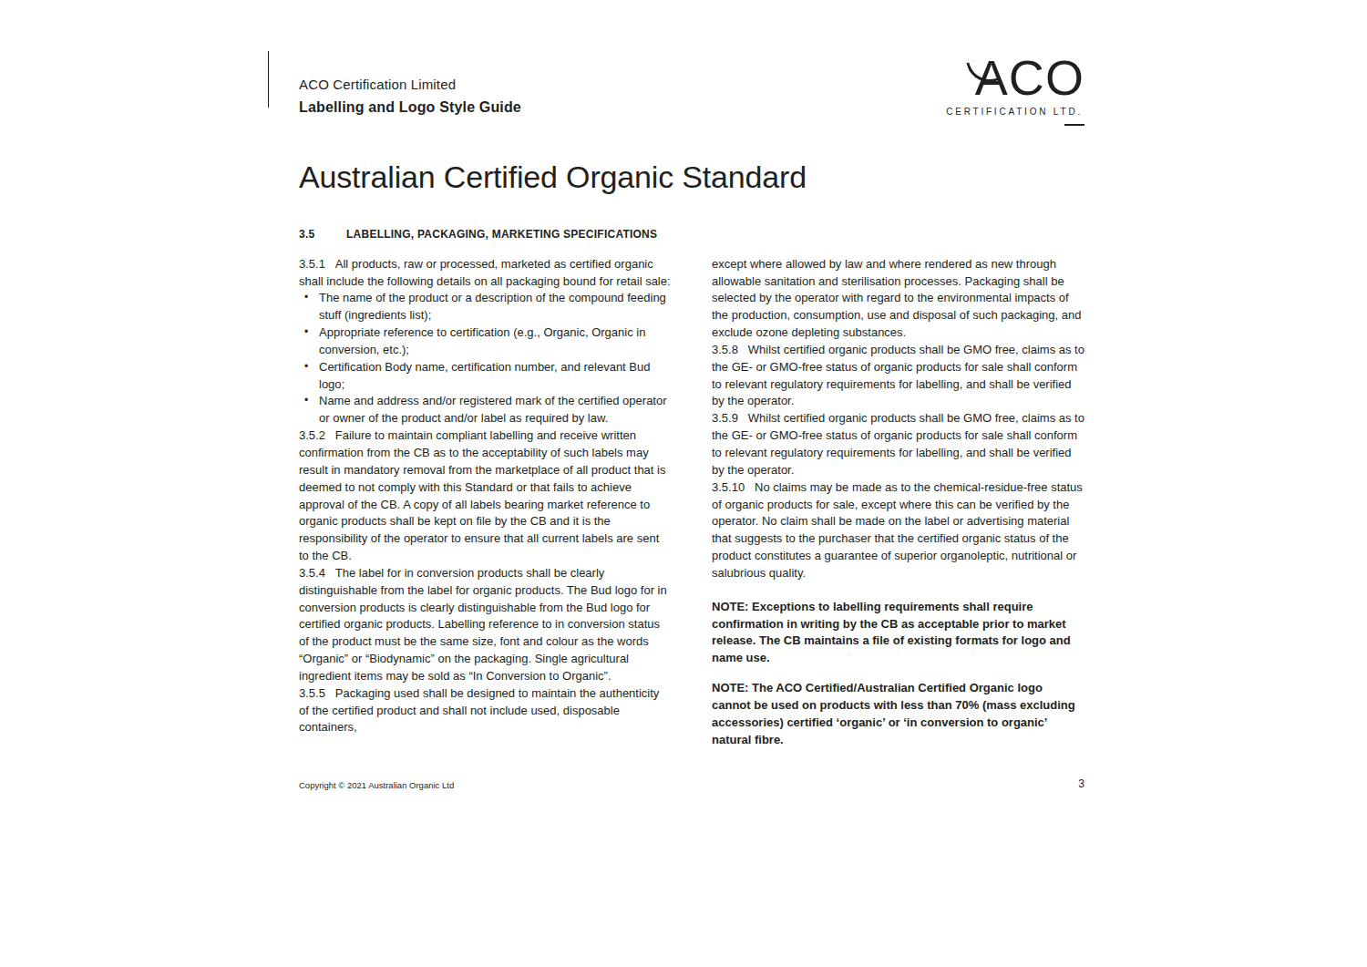ACO Certification Limited
Labelling and Logo Style Guide
ACO
CERTIFICATION LTD.
Australian Certified Organic Standard
3.5 LABELLING, PACKAGING, MARKETING SPECIFICATIONS
3.5.1 All products, raw or processed, marketed as certified organic shall include the following details on all packaging bound for retail sale:
The name of the product or a description of the compound feeding stuff (ingredients list);
Appropriate reference to certification (e.g., Organic, Organic in conversion, etc.);
Certification Body name, certification number, and relevant Bud logo;
Name and address and/or registered mark of the certified operator or owner of the product and/or label as required by law.
3.5.2 Failure to maintain compliant labelling and receive written confirmation from the CB as to the acceptability of such labels may result in mandatory removal from the marketplace of all product that is deemed to not comply with this Standard or that fails to achieve approval of the CB. A copy of all labels bearing market reference to organic products shall be kept on file by the CB and it is the responsibility of the operator to ensure that all current labels are sent to the CB.
3.5.4 The label for in conversion products shall be clearly distinguishable from the label for organic products. The Bud logo for in conversion products is clearly distinguishable from the Bud logo for certified organic products. Labelling reference to in conversion status of the product must be the same size, font and colour as the words “Organic” or “Biodynamic” on the packaging. Single agricultural ingredient items may be sold as “In Conversion to Organic”.
3.5.5 Packaging used shall be designed to maintain the authenticity of the certified product and shall not include used, disposable containers,
except where allowed by law and where rendered as new through allowable sanitation and sterilisation processes. Packaging shall be selected by the operator with regard to the environmental impacts of the production, consumption, use and disposal of such packaging, and exclude ozone depleting substances.
3.5.8 Whilst certified organic products shall be GMO free, claims as to the GE- or GMO-free status of organic products for sale shall conform to relevant regulatory requirements for labelling, and shall be verified by the operator.
3.5.9 Whilst certified organic products shall be GMO free, claims as to the GE- or GMO-free status of organic products for sale shall conform to relevant regulatory requirements for labelling, and shall be verified by the operator.
3.5.10 No claims may be made as to the chemical-residue-free status of organic products for sale, except where this can be verified by the operator. No claim shall be made on the label or advertising material that suggests to the purchaser that the certified organic status of the product constitutes a guarantee of superior organoleptic, nutritional or salubrious quality.
NOTE: Exceptions to labelling requirements shall require confirmation in writing by the CB as acceptable prior to market release. The CB maintains a file of existing formats for logo and name use.
NOTE: The ACO Certified/Australian Certified Organic logo cannot be used on products with less than 70% (mass excluding accessories) certified ‘organic’ or ‘in conversion to organic’ natural fibre.
Copyright © 2021 Australian Organic Ltd 3